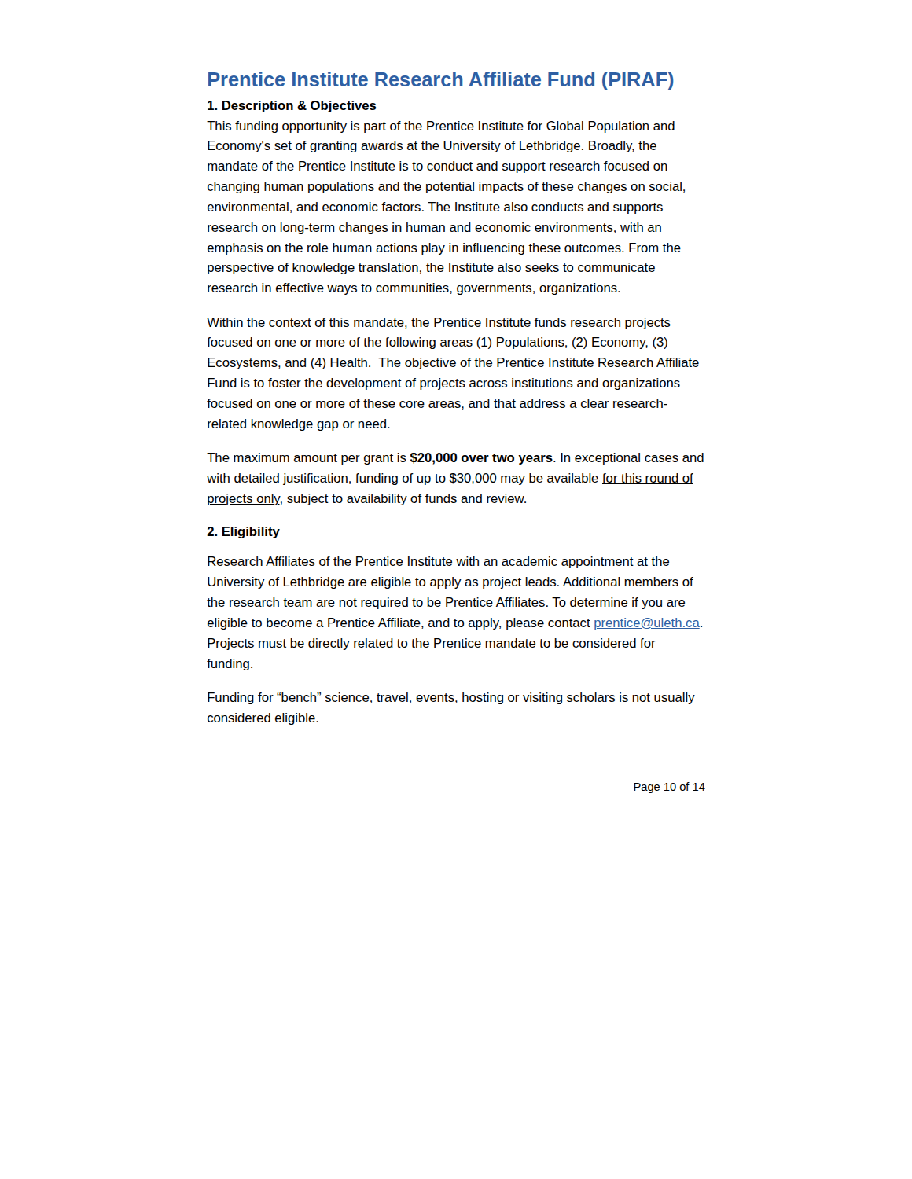Prentice Institute Research Affiliate Fund (PIRAF)
1. Description & Objectives
This funding opportunity is part of the Prentice Institute for Global Population and Economy's set of granting awards at the University of Lethbridge. Broadly, the mandate of the Prentice Institute is to conduct and support research focused on changing human populations and the potential impacts of these changes on social, environmental, and economic factors. The Institute also conducts and supports research on long-term changes in human and economic environments, with an emphasis on the role human actions play in influencing these outcomes. From the perspective of knowledge translation, the Institute also seeks to communicate research in effective ways to communities, governments, organizations.
Within the context of this mandate, the Prentice Institute funds research projects focused on one or more of the following areas (1) Populations, (2) Economy, (3) Ecosystems, and (4) Health. The objective of the Prentice Institute Research Affiliate Fund is to foster the development of projects across institutions and organizations focused on one or more of these core areas, and that address a clear research-related knowledge gap or need.
The maximum amount per grant is $20,000 over two years. In exceptional cases and with detailed justification, funding of up to $30,000 may be available for this round of projects only, subject to availability of funds and review.
2. Eligibility
Research Affiliates of the Prentice Institute with an academic appointment at the University of Lethbridge are eligible to apply as project leads. Additional members of the research team are not required to be Prentice Affiliates. To determine if you are eligible to become a Prentice Affiliate, and to apply, please contact prentice@uleth.ca. Projects must be directly related to the Prentice mandate to be considered for funding.
Funding for “bench” science, travel, events, hosting or visiting scholars is not usually considered eligible.
Page 10 of 14